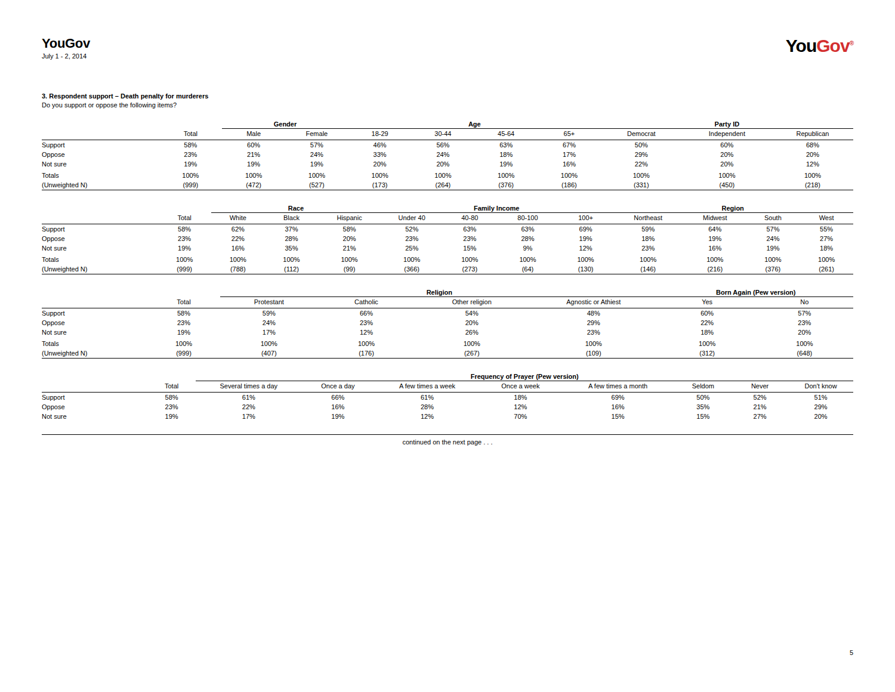YouGov
July 1 - 2, 2014
You Gov®
3. Respondent support – Death penalty for murderers
Do you support or oppose the following items?
| | | Gender | Age | Party ID |
| --- | --- | --- | --- | --- |
| | Total | Male | Female | 18-29 | 30-44 | 45-64 | 65+ | Democrat | Independent | Republican |
| Support | 58% | 60% | 57% | 46% | 56% | 63% | 67% | 50% | 60% | 68% |
| Oppose | 23% | 21% | 24% | 33% | 24% | 18% | 17% | 29% | 20% | 20% |
| Not sure | 19% | 19% | 19% | 20% | 20% | 19% | 16% | 22% | 20% | 12% |
| Totals | 100% | 100% | 100% | 100% | 100% | 100% | 100% | 100% | 100% | 100% |
| (Unweighted N) | (999) | (472) | (527) | (173) | (264) | (376) | (186) | (331) | (450) | (218) |
| | | Race | Family Income | Region |
| --- | --- | --- | --- | --- |
| | Total | White | Black | Hispanic | Under 40 | 40-80 | 80-100 | 100+ | Northeast | Midwest | South | West |
| Support | 58% | 62% | 37% | 58% | 52% | 63% | 63% | 69% | 59% | 64% | 57% | 55% |
| Oppose | 23% | 22% | 28% | 20% | 23% | 23% | 28% | 19% | 18% | 19% | 24% | 27% |
| Not sure | 19% | 16% | 35% | 21% | 25% | 15% | 9% | 12% | 23% | 16% | 19% | 18% |
| Totals | 100% | 100% | 100% | 100% | 100% | 100% | 100% | 100% | 100% | 100% | 100% | 100% |
| (Unweighted N) | (999) | (788) | (112) | (99) | (366) | (273) | (64) | (130) | (146) | (216) | (376) | (261) |
| | | Religion | Born Again (Pew version) |
| --- | --- | --- | --- |
| | Total | Protestant | Catholic | Other religion | Agnostic or Athiest | Yes | No |
| Support | 58% | 59% | 66% | 54% | 48% | 60% | 57% |
| Oppose | 23% | 24% | 23% | 20% | 29% | 22% | 23% |
| Not sure | 19% | 17% | 12% | 26% | 23% | 18% | 20% |
| Totals | 100% | 100% | 100% | 100% | 100% | 100% | 100% |
| (Unweighted N) | (999) | (407) | (176) | (267) | (109) | (312) | (648) |
| | | Frequency of Prayer (Pew version) |
| --- | --- | --- |
| | Total | Several times a day | Once a day | A few times a week | Once a week | A few times a month | Seldom | Never | Don't know |
| Support | 58% | 61% | 66% | 61% | 18% | 69% | 50% | 52% | 51% |
| Oppose | 23% | 22% | 16% | 28% | 12% | 16% | 35% | 21% | 29% |
| Not sure | 19% | 17% | 19% | 12% | 70% | 15% | 15% | 27% | 20% |
continued on the next page . . .
5